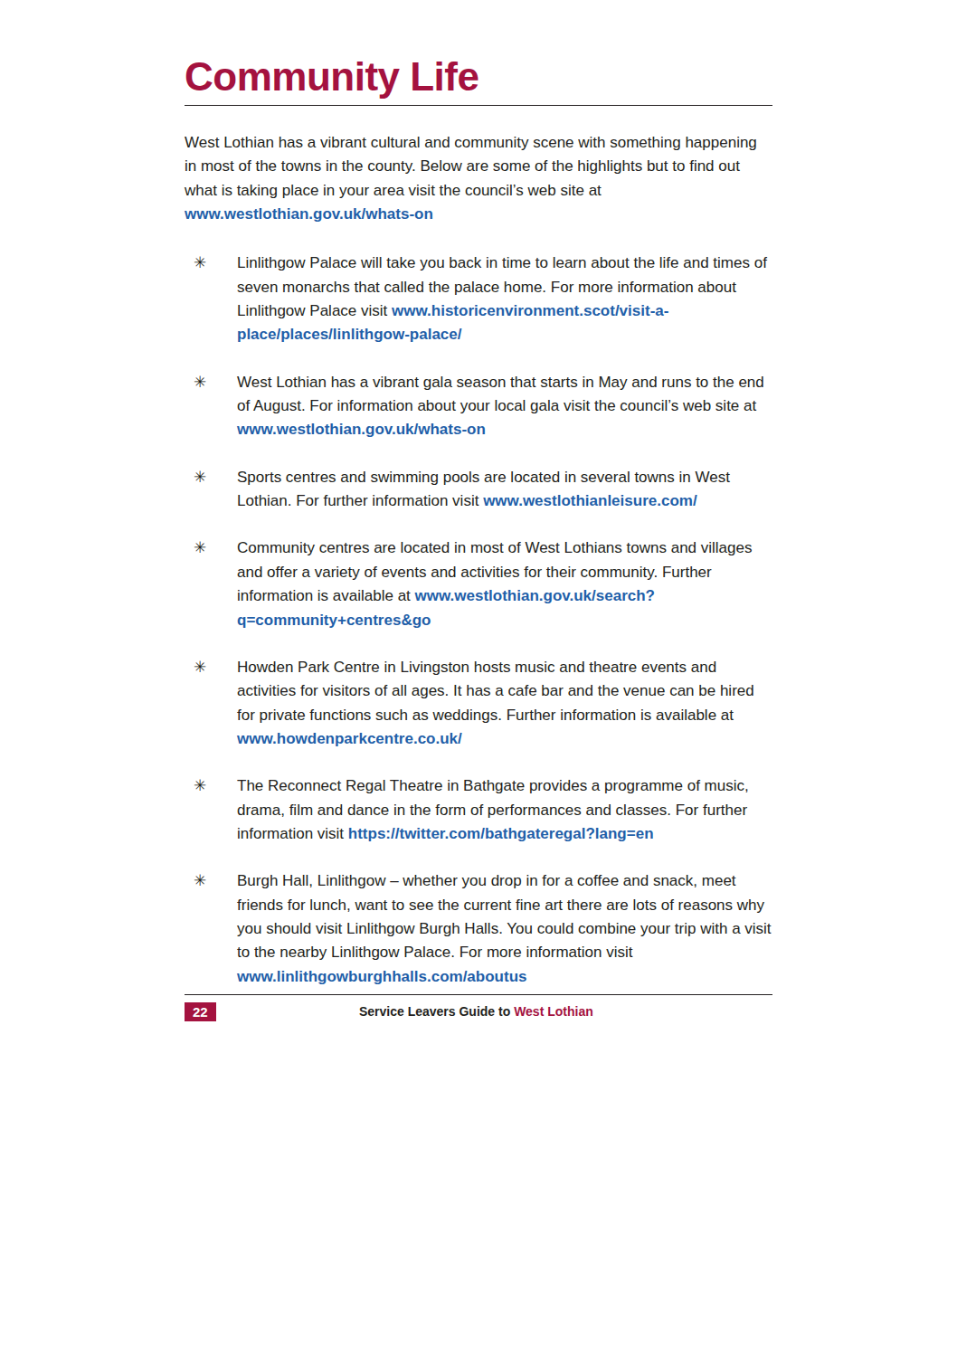Community Life
West Lothian has a vibrant cultural and community scene with something happening in most of the towns in the county. Below are some of the highlights but to find out what is taking place in your area visit the council’s web site at www.westlothian.gov.uk/whats-on
Linlithgow Palace will take you back in time to learn about the life and times of seven monarchs that called the palace home. For more information about Linlithgow Palace visit www.historicenvironment.scot/visit-a-place/places/linlithgow-palace/
West Lothian has a vibrant gala season that starts in May and runs to the end of August. For information about your local gala visit the council’s web site at www.westlothian.gov.uk/whats-on
Sports centres and swimming pools are located in several towns in West Lothian. For further information visit www.westlothianleisure.com/
Community centres are located in most of West Lothians towns and villages and offer a variety of events and activities for their community. Further information is available at www.westlothian.gov.uk/search?q=community+centres&go
Howden Park Centre in Livingston hosts music and theatre events and activities for visitors of all ages. It has a cafe bar and the venue can be hired for private functions such as weddings. Further information is available at www.howdenparkcentre.co.uk/
The Reconnect Regal Theatre in Bathgate provides a programme of music, drama, film and dance in the form of performances and classes. For further information visit https://twitter.com/bathgateregal?lang=en
Burgh Hall, Linlithgow – whether you drop in for a coffee and snack, meet friends for lunch, want to see the current fine art there are lots of reasons why you should visit Linlithgow Burgh Halls. You could combine your trip with a visit to the nearby Linlithgow Palace. For more information visit www.linlithgowburghhalls.com/aboutus
22 Service Leavers Guide to West Lothian